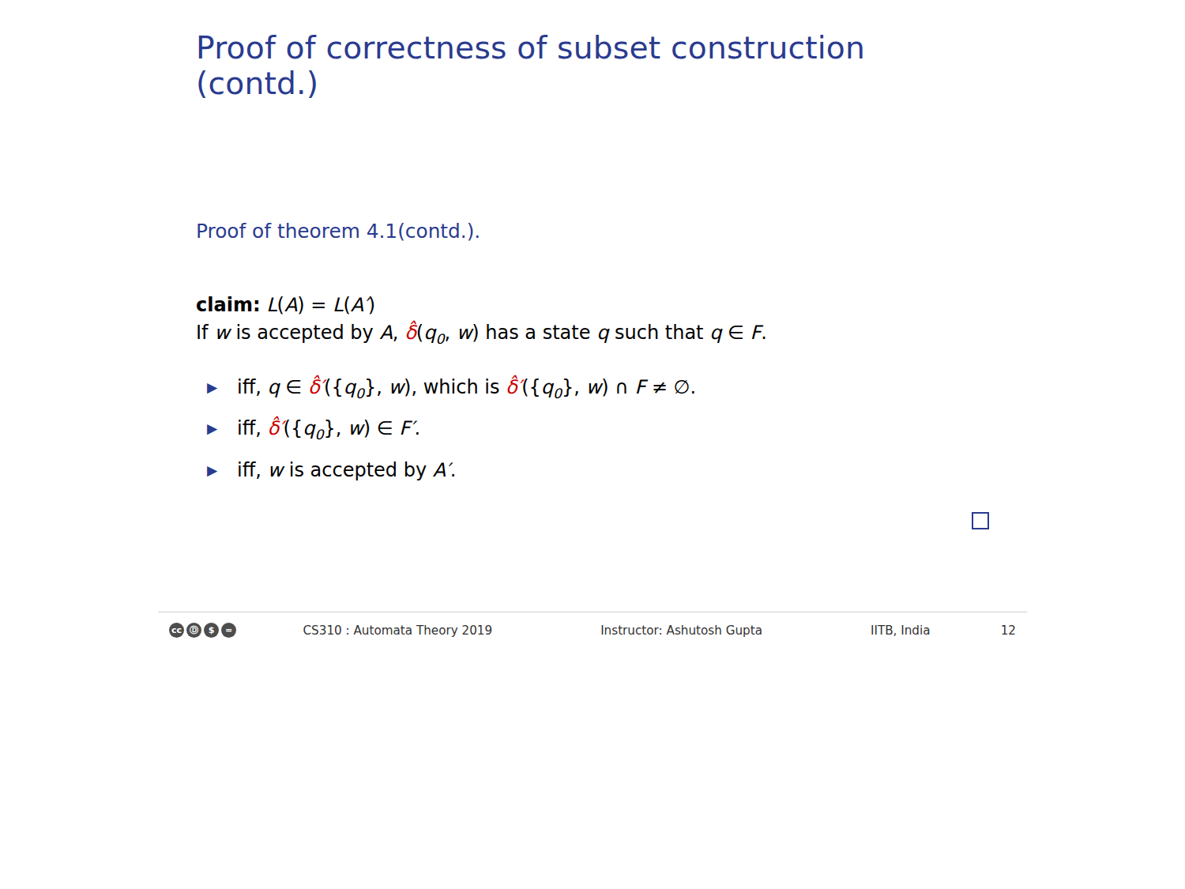Proof of correctness of subset construction (contd.)
Proof of theorem 4.1(contd.).
claim: L(A) = L(A′)
If w is accepted by A, δ̂(q0, w) has a state q such that q ∈ F.
iff, q ∈ δ̂′({q0}, w), which is δ̂′({q0}, w) ∩ F ≠ ∅.
iff, δ̂′({q0}, w) ∈ F′.
iff, w is accepted by A′.
ccⒹ$= CS310 : Automata Theory 2019 Instructor: Ashutosh Gupta IITB, India 12